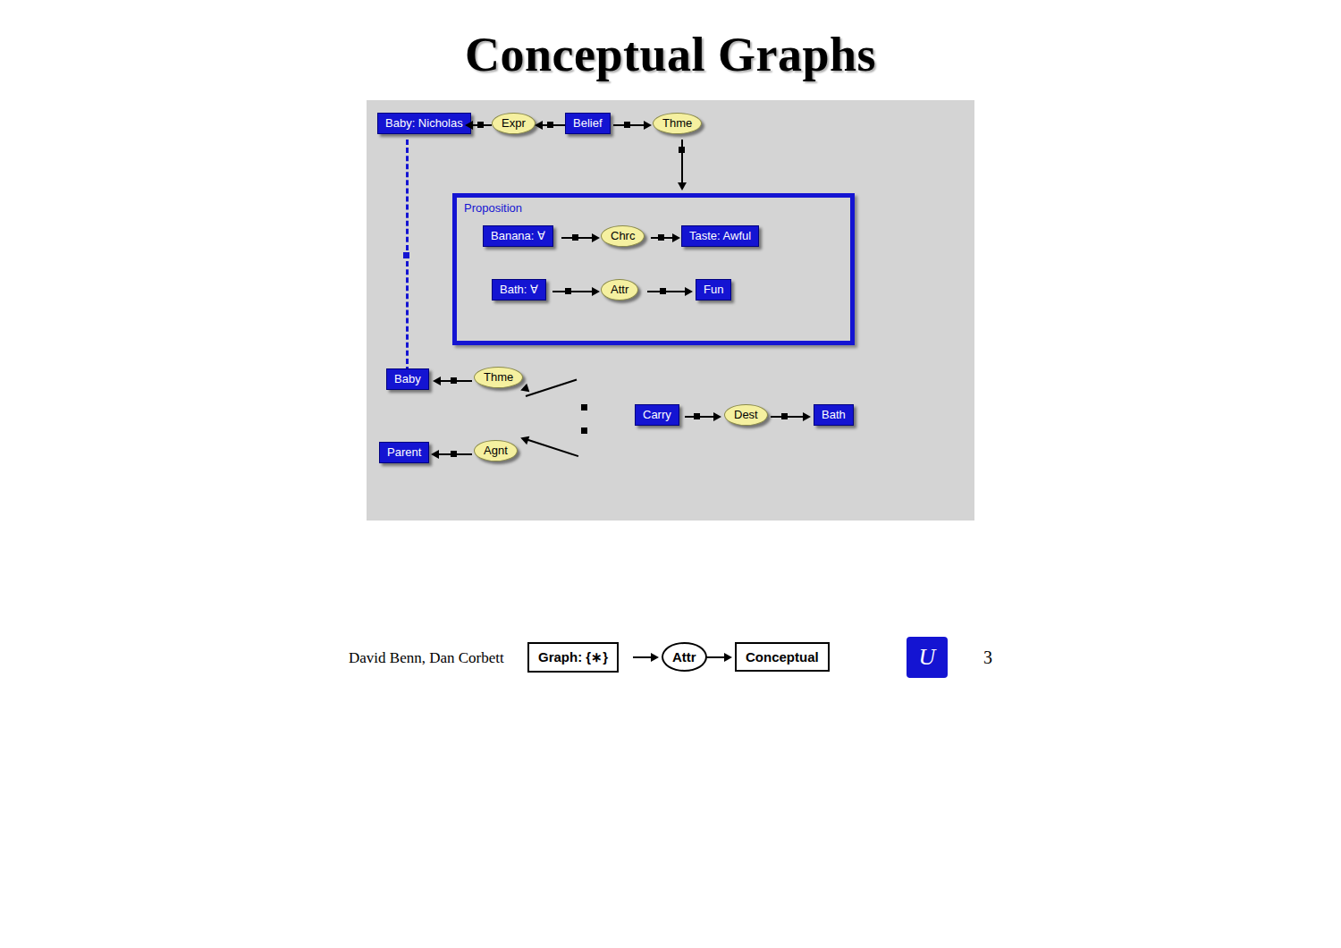Conceptual Graphs
Baby: Nicholas
Expr
Belief
Thme
Proposition
Banana: ∀
Chrc
Taste: Awful
Bath: ∀
Attr
Fun
Baby
Thme
Carry
Dest
Bath
Parent
Agnt
David Benn, Dan Corbett
Graph: {∗}
Attr
Conceptual
U
3